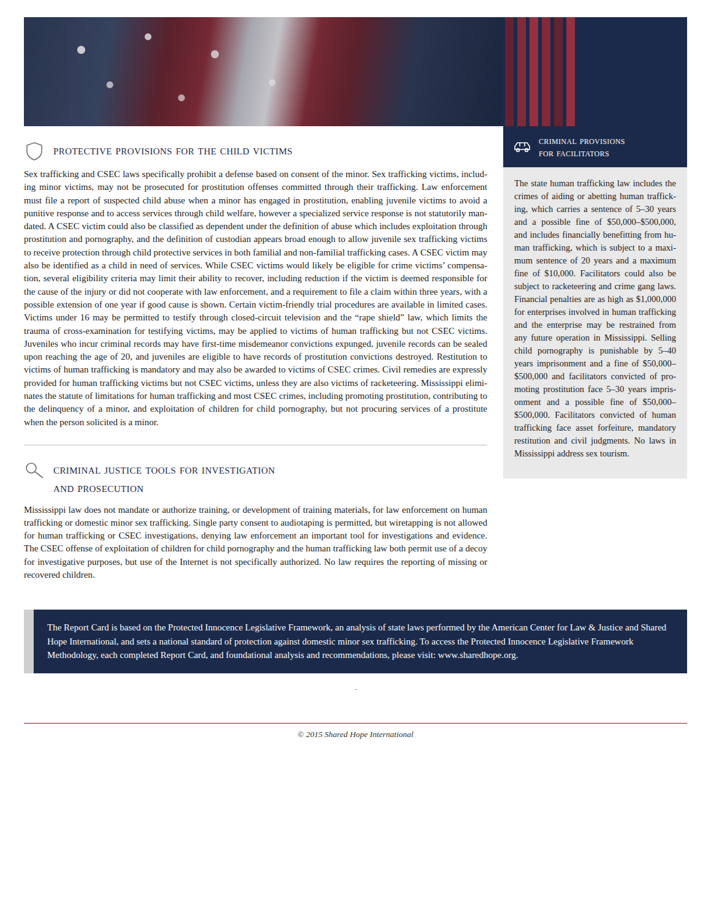Protective Provisions for the Child Victims
Sex trafficking and CSEC laws specifically prohibit a defense based on consent of the minor. Sex trafficking victims, including minor victims, may not be prosecuted for prostitution offenses committed through their trafficking. Law enforcement must file a report of suspected child abuse when a minor has engaged in prostitution, enabling juvenile victims to avoid a punitive response and to access services through child welfare, however a specialized service response is not statutorily mandated. A CSEC victim could also be classified as dependent under the definition of abuse which includes exploitation through prostitution and pornography, and the definition of custodian appears broad enough to allow juvenile sex trafficking victims to receive protection through child protective services in both familial and non-familial trafficking cases. A CSEC victim may also be identified as a child in need of services. While CSEC victims would likely be eligible for crime victims’ compensation, several eligibility criteria may limit their ability to recover, including reduction if the victim is deemed responsible for the cause of the injury or did not cooperate with law enforcement, and a requirement to file a claim within three years, with a possible extension of one year if good cause is shown. Certain victim-friendly trial procedures are available in limited cases. Victims under 16 may be permitted to testify through closed-circuit television and the “rape shield” law, which limits the trauma of cross-examination for testifying victims, may be applied to victims of human trafficking but not CSEC victims. Juveniles who incur criminal records may have first-time misdemeanor convictions expunged, juvenile records can be sealed upon reaching the age of 20, and juveniles are eligible to have records of prostitution convictions destroyed. Restitution to victims of human trafficking is mandatory and may also be awarded to victims of CSEC crimes. Civil remedies are expressly provided for human trafficking victims but not CSEC victims, unless they are also victims of racketeering. Mississippi eliminates the statute of limitations for human trafficking and most CSEC crimes, including promoting prostitution, contributing to the delinquency of a minor, and exploitation of children for child pornography, but not procuring services of a prostitute when the person solicited is a minor.
Criminal Justice Tools for Investigation
and Prosecution
Mississippi law does not mandate or authorize training, or development of training materials, for law enforcement on human trafficking or domestic minor sex trafficking. Single party consent to audiotaping is permitted, but wiretapping is not allowed for human trafficking or CSEC investigations, denying law enforcement an important tool for investigations and evidence. The CSEC offense of exploitation of children for child pornography and the human trafficking law both permit use of a decoy for investigative purposes, but use of the Internet is not specifically authorized. No law requires the reporting of missing or recovered children.
Criminal Provisions
for Facilitators
The state human trafficking law includes the crimes of aiding or abetting human trafficking, which carries a sentence of 5–30 years and a possible fine of $50,000–$500,000, and includes financially benefitting from human trafficking, which is subject to a maximum sentence of 20 years and a maximum fine of $10,000. Facilitators could also be subject to racketeering and crime gang laws. Financial penalties are as high as $1,000,000 for enterprises involved in human trafficking and the enterprise may be restrained from any future operation in Mississippi. Selling child pornography is punishable by 5–40 years imprisonment and a fine of $50,000–$500,000 and facilitators convicted of promoting prostitution face 5–30 years imprisonment and a possible fine of $50,000–$500,000. Facilitators convicted of human trafficking face asset forfeiture, mandatory restitution and civil judgments. No laws in Mississippi address sex tourism.
The Report Card is based on the Protected Innocence Legislative Framework, an analysis of state laws performed by the American Center for Law & Justice and Shared Hope International, and sets a national standard of protection against domestic minor sex trafficking. To access the Protected Innocence Legislative Framework Methodology, each completed Report Card, and foundational analysis and recommendations, please visit: www.sharedhope.org.
-
© 2015 Shared Hope International